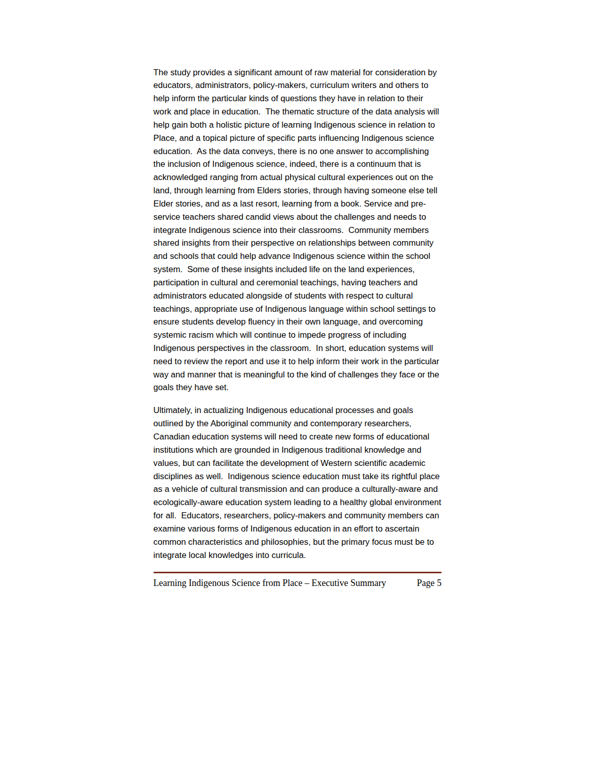The study provides a significant amount of raw material for consideration by educators, administrators, policy-makers, curriculum writers and others to help inform the particular kinds of questions they have in relation to their work and place in education. The thematic structure of the data analysis will help gain both a holistic picture of learning Indigenous science in relation to Place, and a topical picture of specific parts influencing Indigenous science education. As the data conveys, there is no one answer to accomplishing the inclusion of Indigenous science, indeed, there is a continuum that is acknowledged ranging from actual physical cultural experiences out on the land, through learning from Elders stories, through having someone else tell Elder stories, and as a last resort, learning from a book. Service and pre-service teachers shared candid views about the challenges and needs to integrate Indigenous science into their classrooms. Community members shared insights from their perspective on relationships between community and schools that could help advance Indigenous science within the school system. Some of these insights included life on the land experiences, participation in cultural and ceremonial teachings, having teachers and administrators educated alongside of students with respect to cultural teachings, appropriate use of Indigenous language within school settings to ensure students develop fluency in their own language, and overcoming systemic racism which will continue to impede progress of including Indigenous perspectives in the classroom. In short, education systems will need to review the report and use it to help inform their work in the particular way and manner that is meaningful to the kind of challenges they face or the goals they have set.
Ultimately, in actualizing Indigenous educational processes and goals outlined by the Aboriginal community and contemporary researchers, Canadian education systems will need to create new forms of educational institutions which are grounded in Indigenous traditional knowledge and values, but can facilitate the development of Western scientific academic disciplines as well. Indigenous science education must take its rightful place as a vehicle of cultural transmission and can produce a culturally-aware and ecologically-aware education system leading to a healthy global environment for all. Educators, researchers, policy-makers and community members can examine various forms of Indigenous education in an effort to ascertain common characteristics and philosophies, but the primary focus must be to integrate local knowledges into curricula.
Learning Indigenous Science from Place – Executive Summary Page 5